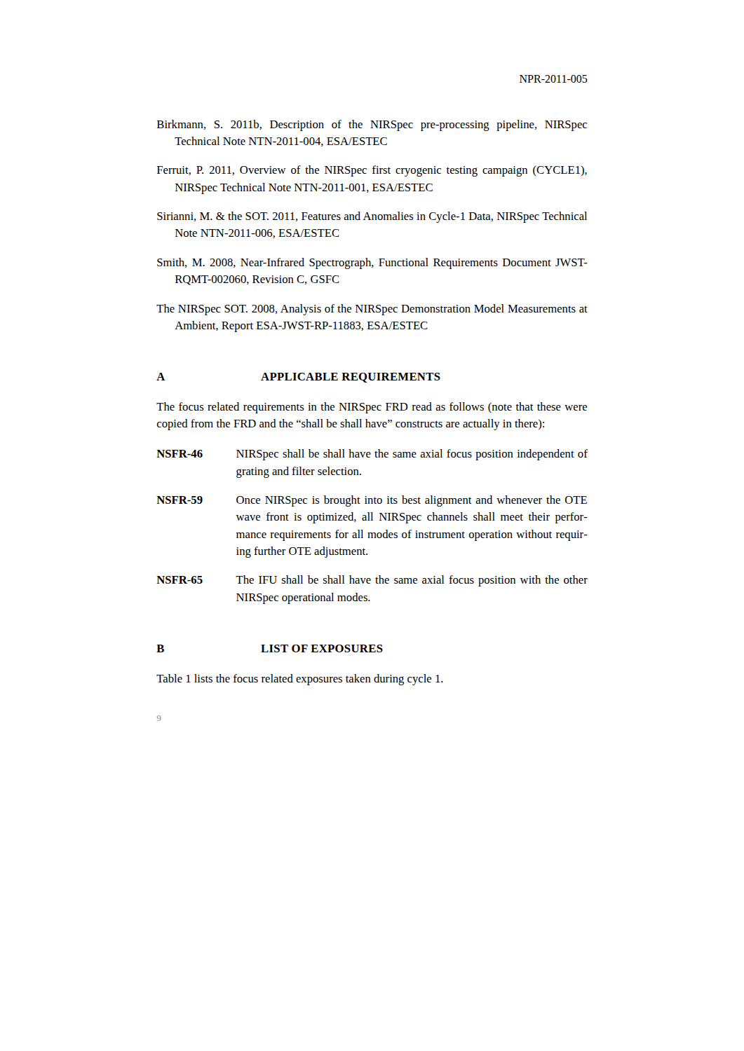NPR-2011-005
Birkmann, S. 2011b, Description of the NIRSpec pre-processing pipeline, NIRSpec Technical Note NTN-2011-004, ESA/ESTEC
Ferruit, P. 2011, Overview of the NIRSpec first cryogenic testing campaign (CYCLE1), NIRSpec Technical Note NTN-2011-001, ESA/ESTEC
Sirianni, M. & the SOT. 2011, Features and Anomalies in Cycle-1 Data, NIRSpec Technical Note NTN-2011-006, ESA/ESTEC
Smith, M. 2008, Near-Infrared Spectrograph, Functional Requirements Document JWST-RQMT-002060, Revision C, GSFC
The NIRSpec SOT. 2008, Analysis of the NIRSpec Demonstration Model Measurements at Ambient, Report ESA-JWST-RP-11883, ESA/ESTEC
AAPPLICABLE REQUIREMENTS
The focus related requirements in the NIRSpec FRD read as follows (note that these were copied from the FRD and the “shall be shall have” constructs are actually in there):
| NSFR-46 | NIRSpec shall be shall have the same axial focus position independent of grating and filter selection. |
| NSFR-59 | Once NIRSpec is brought into its best alignment and whenever the OTE wave front is optimized, all NIRSpec channels shall meet their performance requirements for all modes of instrument operation without requiring further OTE adjustment. |
| NSFR-65 | The IFU shall be shall have the same axial focus position with the other NIRSpec operational modes. |
BLIST OF EXPOSURES
Table 1 lists the focus related exposures taken during cycle 1.
9